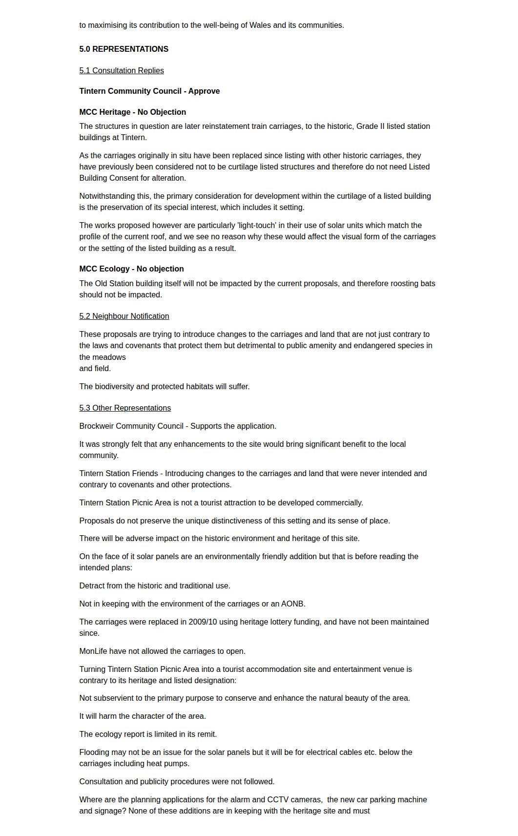to maximising its contribution to the well-being of Wales and its communities.
5.0 REPRESENTATIONS
5.1 Consultation Replies
Tintern Community Council - Approve
MCC Heritage - No Objection
The structures in question are later reinstatement train carriages, to the historic, Grade II listed station buildings at Tintern.
As the carriages originally in situ have been replaced since listing with other historic carriages, they have previously been considered not to be curtilage listed structures and therefore do not need Listed Building Consent for alteration.
Notwithstanding this, the primary consideration for development within the curtilage of a listed building is the preservation of its special interest, which includes it setting.
The works proposed however are particularly 'light-touch' in their use of solar units which match the profile of the current roof, and we see no reason why these would affect the visual form of the carriages or the setting of the listed building as a result.
MCC Ecology - No objection
The Old Station building itself will not be impacted by the current proposals, and therefore roosting bats should not be impacted.
5.2 Neighbour Notification
These proposals are trying to introduce changes to the carriages and land that are not just contrary to the laws and covenants that protect them but detrimental to public amenity and endangered species in the meadows
and field.
The biodiversity and protected habitats will suffer.
5.3 Other Representations
Brockweir Community Council - Supports the application.
It was strongly felt that any enhancements to the site would bring significant benefit to the local community.
Tintern Station Friends - Introducing changes to the carriages and land that were never intended and contrary to covenants and other protections.
Tintern Station Picnic Area is not a tourist attraction to be developed commercially.
Proposals do not preserve the unique distinctiveness of this setting and its sense of place.
There will be adverse impact on the historic environment and heritage of this site.
On the face of it solar panels are an environmentally friendly addition but that is before reading the intended plans:
Detract from the historic and traditional use.
Not in keeping with the environment of the carriages or an AONB.
The carriages were replaced in 2009/10 using heritage lottery funding, and have not been maintained since.
MonLife have not allowed the carriages to open.
Turning Tintern Station Picnic Area into a tourist accommodation site and entertainment venue is contrary to its heritage and listed designation:
Not subservient to the primary purpose to conserve and enhance the natural beauty of the area.
It will harm the character of the area.
The ecology report is limited in its remit.
Flooding may not be an issue for the solar panels but it will be for electrical cables etc. below the carriages including heat pumps.
Consultation and publicity procedures were not followed.
Where are the planning applications for the alarm and CCTV cameras, the new car parking machine and signage? None of these additions are in keeping with the heritage site and must